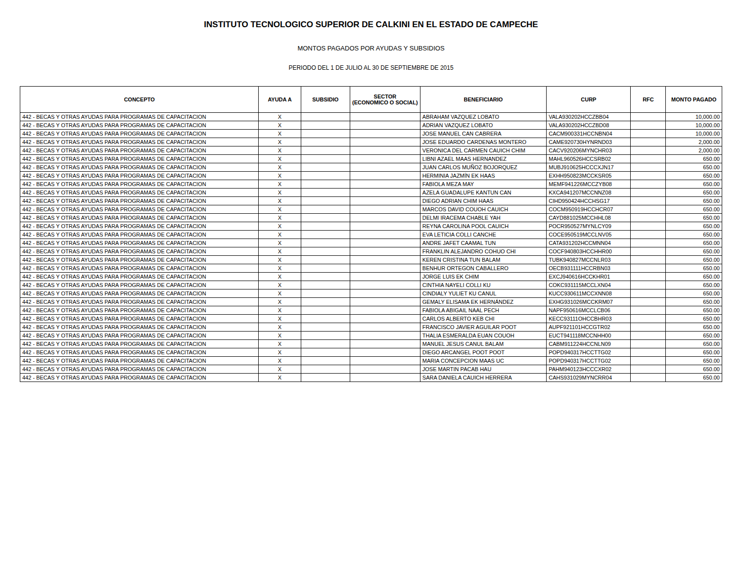INSTITUTO TECNOLOGICO SUPERIOR DE CALKINI EN EL ESTADO DE CAMPECHE
MONTOS PAGADOS POR AYUDAS Y SUBSIDIOS
PERIODO DEL 1 DE JULIO AL 30 DE SEPTIEMBRE DE 2015
| CONCEPTO | AYUDA A | SUBSIDIO | SECTOR (ECONOMICO O SOCIAL) | BENEFICIARIO | CURP | RFC | MONTO PAGADO |
| --- | --- | --- | --- | --- | --- | --- | --- |
| 442 - BECAS Y OTRAS AYUDAS PARA PROGRAMAS DE CAPACITACION | X | | | ABRAHAM VAZQUEZ LOBATO | VALA930202HCCZBB04 | | 10,000.00 |
| 442 - BECAS Y OTRAS AYUDAS PARA PROGRAMAS DE CAPACITACION | X | | | ADRIAN VAZQUEZ LOBATO | VALA930202HCCZBD08 | | 10,000.00 |
| 442 - BECAS Y OTRAS AYUDAS PARA PROGRAMAS DE CAPACITACION | X | | | JOSE MANUEL CAN CABRERA | CACM900331HCCNBN04 | | 10,000.00 |
| 442 - BECAS Y OTRAS AYUDAS PARA PROGRAMAS DE CAPACITACION | X | | | JOSE EDUARDO CARDENAS MONTERO | CAME920730HYNRND03 | | 2,000.00 |
| 442 - BECAS Y OTRAS AYUDAS PARA PROGRAMAS DE CAPACITACION | X | | | VERONICA DEL CARMEN CAUICH CHIM | CACV920206MYNCHR03 | | 2,000.00 |
| 442 - BECAS Y OTRAS AYUDAS PARA PROGRAMAS DE CAPACITACION | X | | | LIBNI AZAEL MAAS HERNANDEZ | MAHL960526HCCSRB02 | | 650.00 |
| 442 - BECAS Y OTRAS AYUDAS PARA PROGRAMAS DE CAPACITACION | X | | | JUAN CARLOS MUÑOZ BOJORQUEZ | MUBJ910625HCCCXJN17 | | 650.00 |
| 442 - BECAS Y OTRAS AYUDAS PARA PROGRAMAS DE CAPACITACION | X | | | HERMINIA JAZMÍN EK HAAS | EXHH950823MCCKSR05 | | 650.00 |
| 442 - BECAS Y OTRAS AYUDAS PARA PROGRAMAS DE CAPACITACION | X | | | FABIOLA MEZA MAY | MEMF941226MCCZYB08 | | 650.00 |
| 442 - BECAS Y OTRAS AYUDAS PARA PROGRAMAS DE CAPACITACION | X | | | AZELA GUADALUPE KANTUN CAN | KXCA941207MCCNNZ08 | | 650.00 |
| 442 - BECAS Y OTRAS AYUDAS PARA PROGRAMAS DE CAPACITACION | X | | | DIEGO ADRIAN CHIM HAAS | CIHD950424HCCHSG17 | | 650.00 |
| 442 - BECAS Y OTRAS AYUDAS PARA PROGRAMAS DE CAPACITACION | X | | | MARCOS DAVID COUOH CAUICH | COCM950919HCCHCR07 | | 650.00 |
| 442 - BECAS Y OTRAS AYUDAS PARA PROGRAMAS DE CAPACITACION | X | | | DELMI IRACEMA CHABLE YAH | CAYD881025MCCHHL08 | | 650.00 |
| 442 - BECAS Y OTRAS AYUDAS PARA PROGRAMAS DE CAPACITACION | X | | | REYNA CAROLINA POOL CAUICH | POCR950527MYNLCY09 | | 650.00 |
| 442 - BECAS Y OTRAS AYUDAS PARA PROGRAMAS DE CAPACITACION | X | | | EVA LETICIA COLLI CANCHE | COCE950519MCCLNV05 | | 650.00 |
| 442 - BECAS Y OTRAS AYUDAS PARA PROGRAMAS DE CAPACITACION | X | | | ANDRE JAFET CAAMAL TUN | CATA931202HCCMNN04 | | 650.00 |
| 442 - BECAS Y OTRAS AYUDAS PARA PROGRAMAS DE CAPACITACION | X | | | FRANKLIN ALEJANDRO COHUO CHI | COCF940803HCCHHR00 | | 650.00 |
| 442 - BECAS Y OTRAS AYUDAS PARA PROGRAMAS DE CAPACITACION | X | | | KEREN CRISTINA TUN BALAM | TUBK940827MCCNLR03 | | 650.00 |
| 442 - BECAS Y OTRAS AYUDAS PARA PROGRAMAS DE CAPACITACION | X | | | BENHUR ORTEGON CABALLERO | OECB931111HCCRBN03 | | 650.00 |
| 442 - BECAS Y OTRAS AYUDAS PARA PROGRAMAS DE CAPACITACION | X | | | JORGE LUIS EK CHIM | EXCJ940616HCCKHR01 | | 650.00 |
| 442 - BECAS Y OTRAS AYUDAS PARA PROGRAMAS DE CAPACITACION | X | | | CINTHIA NAYELI COLLI KU | COKC931115MCCLXN04 | | 650.00 |
| 442 - BECAS Y OTRAS AYUDAS PARA PROGRAMAS DE CAPACITACION | X | | | CINDIALY YULIET KU CANUL | KUCC930611MCCXNN08 | | 650.00 |
| 442 - BECAS Y OTRAS AYUDAS PARA PROGRAMAS DE CAPACITACION | X | | | GEMALY ELISAMA EK HERNÁNDEZ | EXHG931026MCCKRM07 | | 650.00 |
| 442 - BECAS Y OTRAS AYUDAS PARA PROGRAMAS DE CAPACITACION | X | | | FABIOLA ABIGAIL NAAL PECH | NAPF950616MCCLCB06 | | 650.00 |
| 442 - BECAS Y OTRAS AYUDAS PARA PROGRAMAS DE CAPACITACION | X | | | CARLOS ALBERTO KEB CHI | KECC93111OHCCBHR03 | | 650.00 |
| 442 - BECAS Y OTRAS AYUDAS PARA PROGRAMAS DE CAPACITACION | X | | | FRANCISCO JAVIER AGUILAR POOT | AUPF921101HCCGTR02 | | 650.00 |
| 442 - BECAS Y OTRAS AYUDAS PARA PROGRAMAS DE CAPACITACION | X | | | THALIA ESMERALDA EUAN COUOH | EUCT941118MCCNHH00 | | 650.00 |
| 442 - BECAS Y OTRAS AYUDAS PARA PROGRAMAS DE CAPACITACION | X | | | MANUEL JESUS CANUL BALAM | CABM911224HCCNLN09 | | 650.00 |
| 442 - BECAS Y OTRAS AYUDAS PARA PROGRAMAS DE CAPACITACION | X | | | DIEGO ARCANGEL POOT POOT | POPD940317HCCTTG02 | | 650.00 |
| 442 - BECAS Y OTRAS AYUDAS PARA PROGRAMAS DE CAPACITACION | X | | | MARIA CONCEPCION MAAS UC | POPD940317HCCTTG02 | | 650.00 |
| 442 - BECAS Y OTRAS AYUDAS PARA PROGRAMAS DE CAPACITACION | X | | | JOSE MARTIN PACAB HAU | PAHM940123HCCCXR02 | | 650.00 |
| 442 - BECAS Y OTRAS AYUDAS PARA PROGRAMAS DE CAPACITACION | X | | | SARA DANIELA CAUICH HERRERA | CAHS931029MYNCRR04 | | 650.00 |